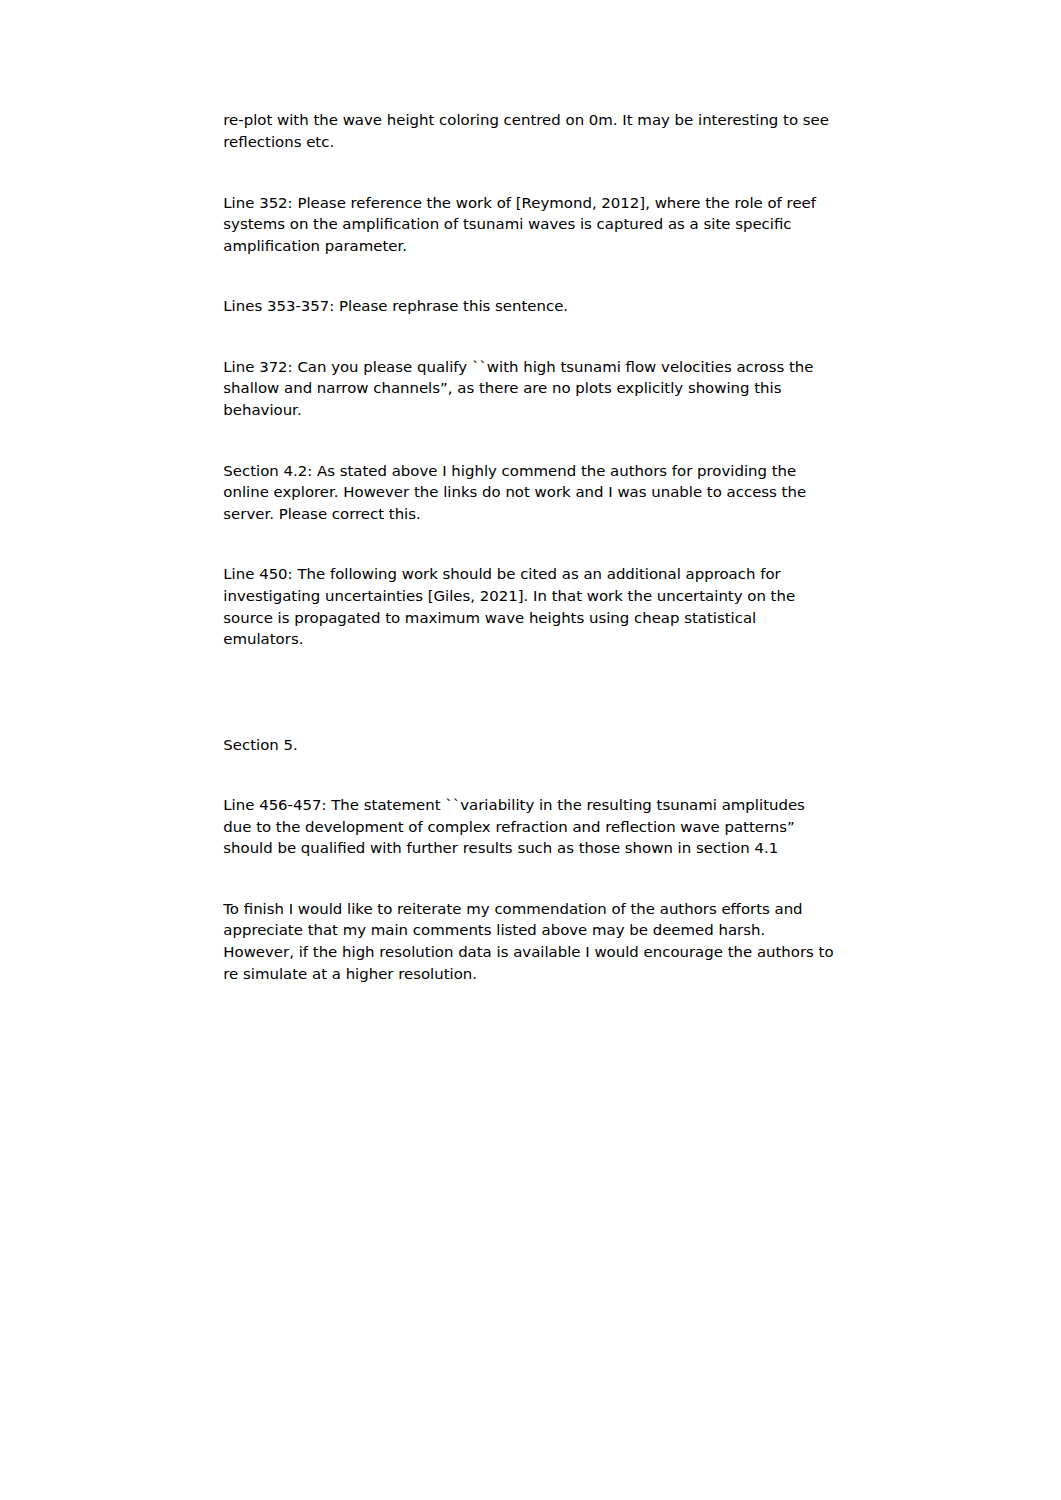re-plot with the wave height coloring centred on 0m. It may be interesting to see reflections etc.
Line 352: Please reference the work of [Reymond, 2012], where the role of reef systems on the amplification of tsunami waves is captured as a site specific amplification parameter.
Lines 353-357: Please rephrase this sentence.
Line 372: Can you please qualify ``with high tsunami flow velocities across the shallow and narrow channels”, as there are no plots explicitly showing this behaviour.
Section 4.2: As stated above I highly commend the authors for providing the online explorer. However the links do not work and I was unable to access the server. Please correct this.
Line 450: The following work should be cited as an additional approach for investigating uncertainties [Giles, 2021]. In that work the uncertainty on the source is propagated to maximum wave heights using cheap statistical emulators.
Section 5.
Line 456-457: The statement ``variability in the resulting tsunami amplitudes due to the development of complex refraction and reflection wave patterns” should be qualified with further results such as those shown in section 4.1
To finish I would like to reiterate my commendation of the authors efforts and appreciate that my main comments listed above may be deemed harsh. However, if the high resolution data is available I would encourage the authors to re simulate at a higher resolution.